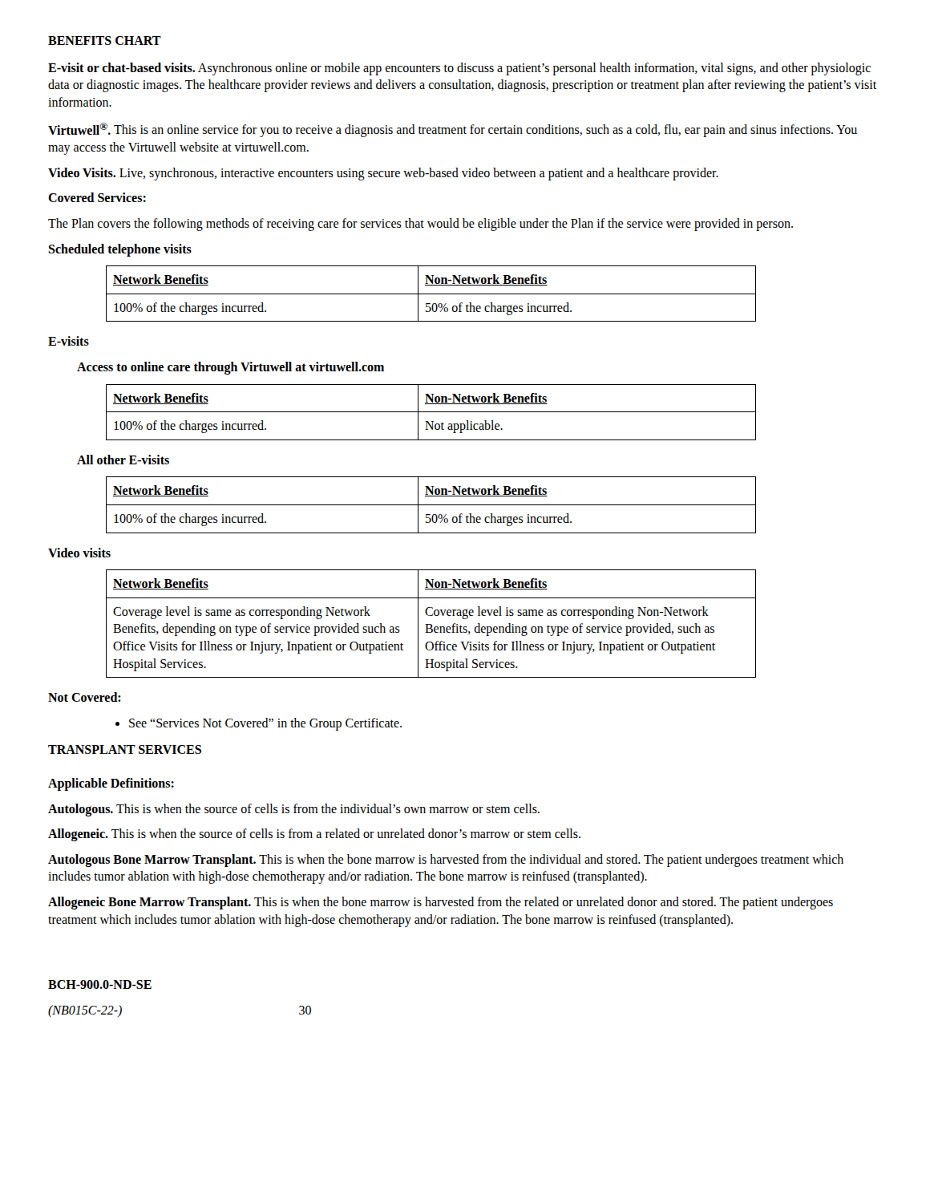BENEFITS CHART
E-visit or chat-based visits. Asynchronous online or mobile app encounters to discuss a patient’s personal health information, vital signs, and other physiologic data or diagnostic images. The healthcare provider reviews and delivers a consultation, diagnosis, prescription or treatment plan after reviewing the patient’s visit information.
Virtuwell®. This is an online service for you to receive a diagnosis and treatment for certain conditions, such as a cold, flu, ear pain and sinus infections. You may access the Virtuwell website at virtuwell.com.
Video Visits. Live, synchronous, interactive encounters using secure web-based video between a patient and a healthcare provider.
Covered Services:
The Plan covers the following methods of receiving care for services that would be eligible under the Plan if the service were provided in person.
Scheduled telephone visits
| Network Benefits | Non-Network Benefits |
| 100% of the charges incurred. | 50% of the charges incurred. |
E-visits
Access to online care through Virtuwell at virtuwell.com
| Network Benefits | Non-Network Benefits |
| 100% of the charges incurred. | Not applicable. |
All other E-visits
| Network Benefits | Non-Network Benefits |
| 100% of the charges incurred. | 50% of the charges incurred. |
Video visits
| Network Benefits | Non-Network Benefits |
| Coverage level is same as corresponding Network Benefits, depending on type of service provided such as Office Visits for Illness or Injury, Inpatient or Outpatient Hospital Services. | Coverage level is same as corresponding Non-Network Benefits, depending on type of service provided, such as Office Visits for Illness or Injury, Inpatient or Outpatient Hospital Services. |
Not Covered:
See “Services Not Covered” in the Group Certificate.
TRANSPLANT SERVICES
Applicable Definitions:
Autologous. This is when the source of cells is from the individual’s own marrow or stem cells.
Allogeneic. This is when the source of cells is from a related or unrelated donor’s marrow or stem cells.
Autologous Bone Marrow Transplant. This is when the bone marrow is harvested from the individual and stored. The patient undergoes treatment which includes tumor ablation with high-dose chemotherapy and/or radiation. The bone marrow is reinfused (transplanted).
Allogeneic Bone Marrow Transplant. This is when the bone marrow is harvested from the related or unrelated donor and stored. The patient undergoes treatment which includes tumor ablation with high-dose chemotherapy and/or radiation. The bone marrow is reinfused (transplanted).
BCH-900.0-ND-SE
(NB015C-22-) 30